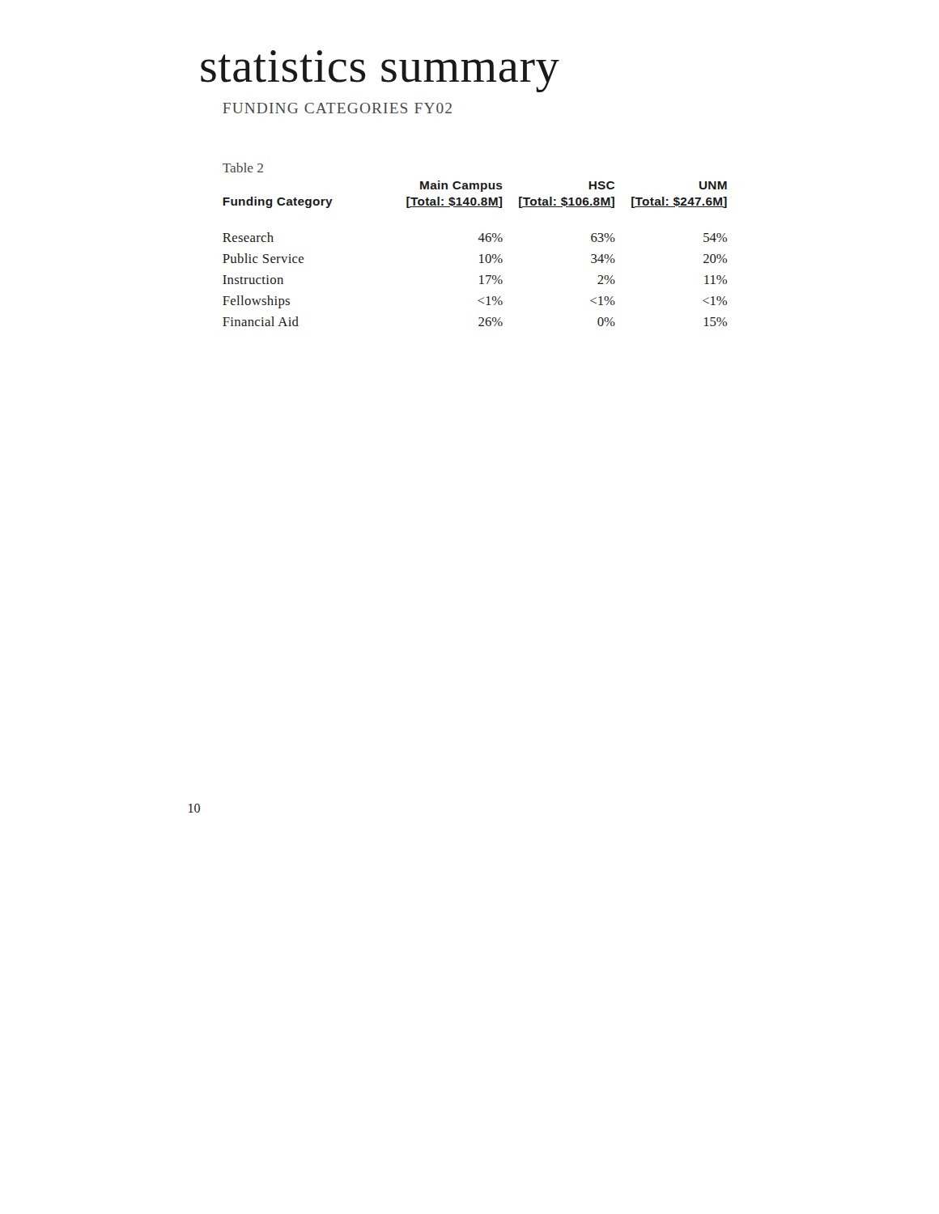statistics summary
FUNDING CATEGORIES FY02
Table 2
| Funding Category | Main Campus [Total: $140.8M] | HSC [Total: $106.8M] | UNM [Total: $247.6M] |
| --- | --- | --- | --- |
| Research | 46% | 63% | 54% |
| Public Service | 10% | 34% | 20% |
| Instruction | 17% | 2% | 11% |
| Fellowships | <1% | <1% | <1% |
| Financial Aid | 26% | 0% | 15% |
10